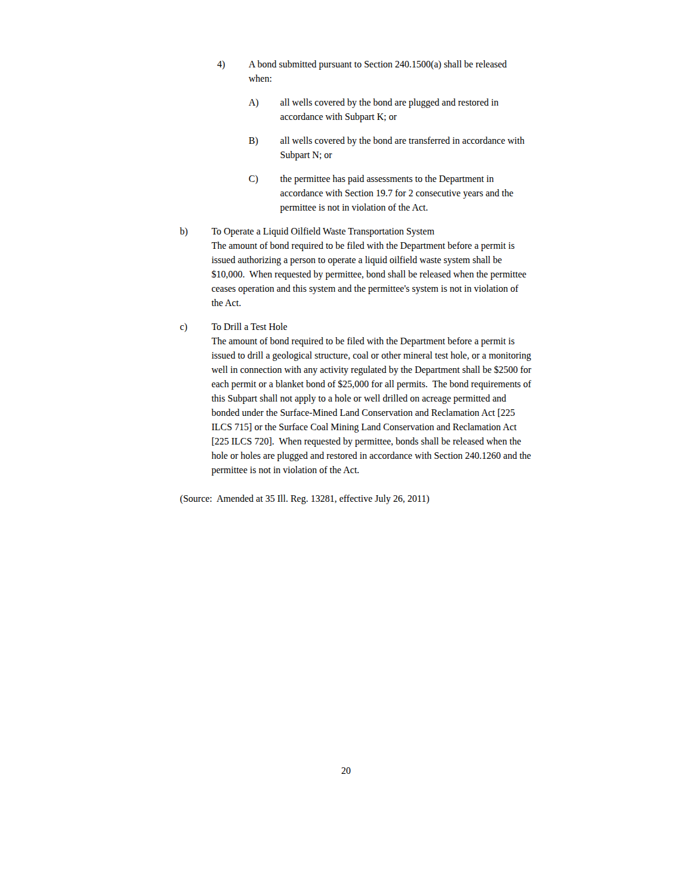4)
A bond submitted pursuant to Section 240.1500(a) shall be released when:
A)
all wells covered by the bond are plugged and restored in accordance with Subpart K; or
B)
all wells covered by the bond are transferred in accordance with Subpart N; or
C)
the permittee has paid assessments to the Department in accordance with Section 19.7 for 2 consecutive years and the permittee is not in violation of the Act.
b)
To Operate a Liquid Oilfield Waste Transportation System The amount of bond required to be filed with the Department before a permit is issued authorizing a person to operate a liquid oilfield waste system shall be $10,000. When requested by permittee, bond shall be released when the permittee ceases operation and this system and the permittee's system is not in violation of the Act.
c)
To Drill a Test Hole The amount of bond required to be filed with the Department before a permit is issued to drill a geological structure, coal or other mineral test hole, or a monitoring well in connection with any activity regulated by the Department shall be $2500 for each permit or a blanket bond of $25,000 for all permits. The bond requirements of this Subpart shall not apply to a hole or well drilled on acreage permitted and bonded under the Surface-Mined Land Conservation and Reclamation Act [225 ILCS 715] or the Surface Coal Mining Land Conservation and Reclamation Act [225 ILCS 720]. When requested by permittee, bonds shall be released when the hole or holes are plugged and restored in accordance with Section 240.1260 and the permittee is not in violation of the Act.
(Source: Amended at 35 Ill. Reg. 13281, effective July 26, 2011)
20